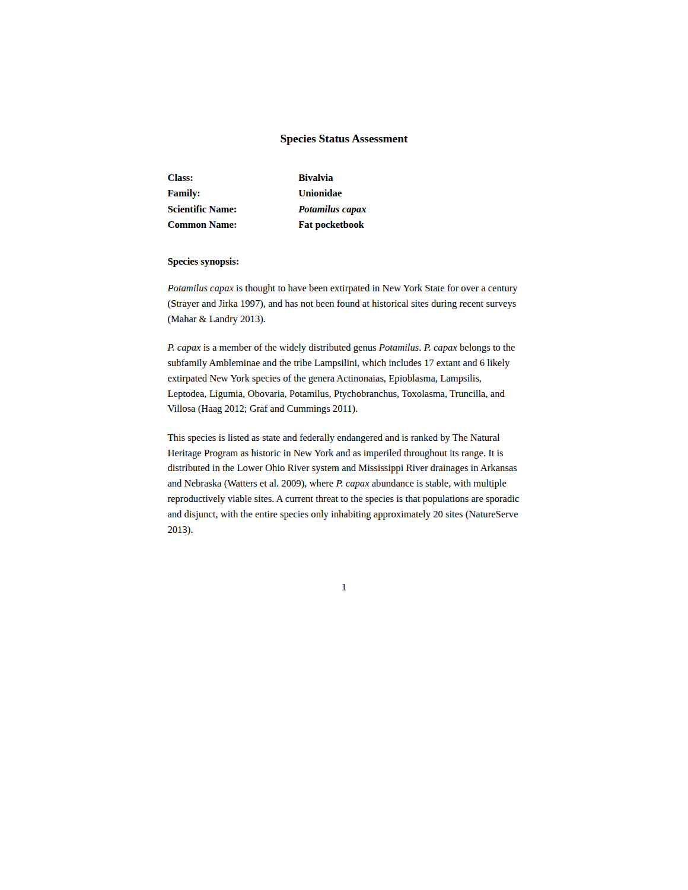Species Status Assessment
| Class: | Bivalvia |
| Family: | Unionidae |
| Scientific Name: | Potamilus capax |
| Common Name: | Fat pocketbook |
Species synopsis:
Potamilus capax is thought to have been extirpated in New York State for over a century (Strayer and Jirka 1997), and has not been found at historical sites during recent surveys (Mahar & Landry 2013).
P. capax is a member of the widely distributed genus Potamilus. P. capax belongs to the subfamily Ambleminae and the tribe Lampsilini, which includes 17 extant and 6 likely extirpated New York species of the genera Actinonaias, Epioblasma, Lampsilis, Leptodea, Ligumia, Obovaria, Potamilus, Ptychobranchus, Toxolasma, Truncilla, and Villosa (Haag 2012; Graf and Cummings 2011).
This species is listed as state and federally endangered and is ranked by The Natural Heritage Program as historic in New York and as imperiled throughout its range. It is distributed in the Lower Ohio River system and Mississippi River drainages in Arkansas and Nebraska (Watters et al. 2009), where P. capax abundance is stable, with multiple reproductively viable sites. A current threat to the species is that populations are sporadic and disjunct, with the entire species only inhabiting approximately 20 sites (NatureServe 2013).
1